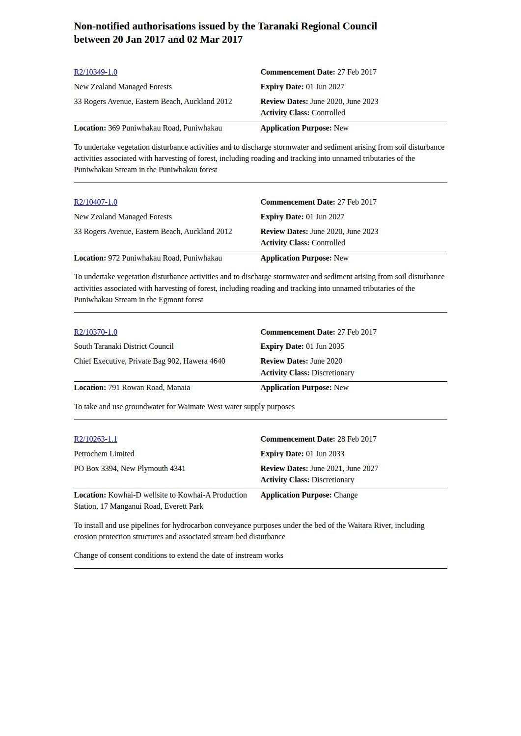Non-notified authorisations issued by the Taranaki Regional Council
between 20 Jan 2017 and 02 Mar 2017
| R2/10349-1.0 | Commencement Date: 27 Feb 2017 |
| New Zealand Managed Forests | Expiry Date: 01 Jun 2027 |
| 33 Rogers Avenue, Eastern Beach, Auckland 2012 | Review Dates: June 2020, June 2023 Activity Class: Controlled |
| Location: 369 Puniwhakau Road, Puniwhakau | Application Purpose: New |
To undertake vegetation disturbance activities and to discharge stormwater and sediment arising from soil disturbance activities associated with harvesting of forest, including roading and tracking into unnamed tributaries of the Puniwhakau Stream in the Puniwhakau forest
| R2/10407-1.0 | Commencement Date: 27 Feb 2017 |
| New Zealand Managed Forests | Expiry Date: 01 Jun 2027 |
| 33 Rogers Avenue, Eastern Beach, Auckland 2012 | Review Dates: June 2020, June 2023 Activity Class: Controlled |
| Location: 972 Puniwhakau Road, Puniwhakau | Application Purpose: New |
To undertake vegetation disturbance activities and to discharge stormwater and sediment arising from soil disturbance activities associated with harvesting of forest, including roading and tracking into unnamed tributaries of the Puniwhakau Stream in the Egmont forest
| R2/10370-1.0 | Commencement Date: 27 Feb 2017 |
| South Taranaki District Council | Expiry Date: 01 Jun 2035 |
| Chief Executive, Private Bag 902, Hawera 4640 | Review Dates: June 2020 Activity Class: Discretionary |
| Location: 791 Rowan Road, Manaia | Application Purpose: New |
To take and use groundwater for Waimate West water supply purposes
| R2/10263-1.1 | Commencement Date: 28 Feb 2017 |
| Petrochem Limited | Expiry Date: 01 Jun 2033 |
| PO Box 3394, New Plymouth 4341 | Review Dates: June 2021, June 2027 Activity Class: Discretionary |
| Location: Kowhai-D wellsite to Kowhai-A Production Station, 17 Manganui Road, Everett Park | Application Purpose: Change |
To install and use pipelines for hydrocarbon conveyance purposes under the bed of the Waitara River, including erosion protection structures and associated stream bed disturbance
Change of consent conditions to extend the date of instream works